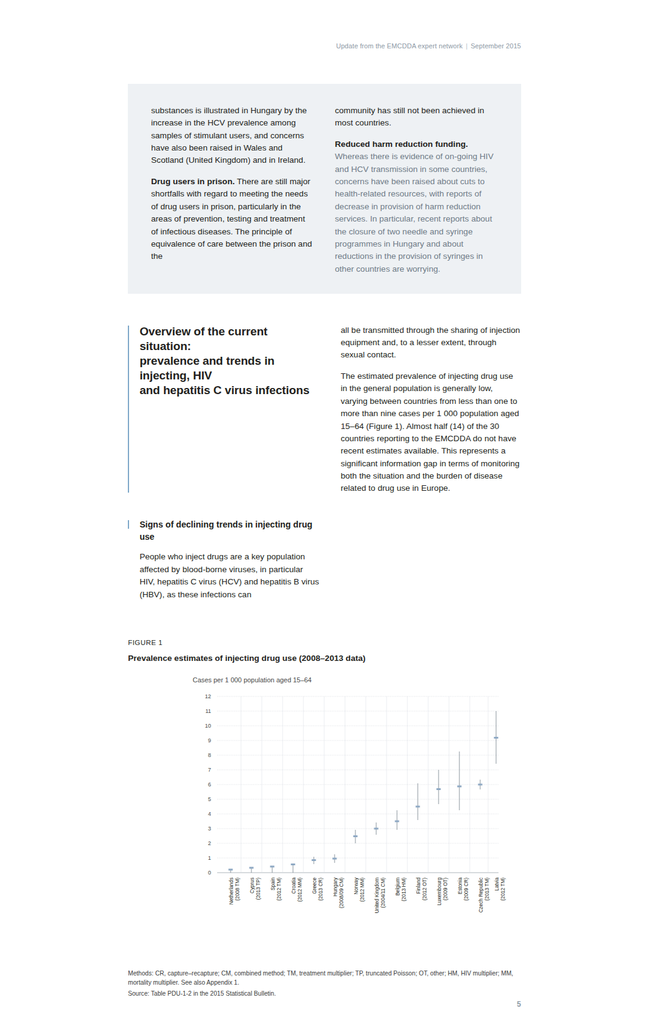Update from the EMCDDA expert network | September 2015
substances is illustrated in Hungary by the increase in the HCV prevalence among samples of stimulant users, and concerns have also been raised in Wales and Scotland (United Kingdom) and in Ireland.
Drug users in prison. There are still major shortfalls with regard to meeting the needs of drug users in prison, particularly in the areas of prevention, testing and treatment of infectious diseases. The principle of equivalence of care between the prison and the
community has still not been achieved in most countries.
Reduced harm reduction funding. Whereas there is evidence of on-going HIV and HCV transmission in some countries, concerns have been raised about cuts to health-related resources, with reports of decrease in provision of harm reduction services. In particular, recent reports about the closure of two needle and syringe programmes in Hungary and about reductions in the provision of syringes in other countries are worrying.
Overview of the current situation:
prevalence and trends in injecting, HIV
and hepatitis C virus infections
all be transmitted through the sharing of injection equipment and, to a lesser extent, through sexual contact.
The estimated prevalence of injecting drug use in the general population is generally low, varying between countries from less than one to more than nine cases per 1 000 population aged 15–64 (Figure 1). Almost half (14) of the 30 countries reporting to the EMCDDA do not have recent estimates available. This represents a significant information gap in terms of monitoring both the situation and the burden of disease related to drug use in Europe.
Signs of declining trends in injecting drug use
People who inject drugs are a key population affected by blood-borne viruses, in particular HIV, hepatitis C virus (HCV) and hepatitis B virus (HBV), as these infections can
FIGURE 1
Prevalence estimates of injecting drug use (2008–2013 data)
Cases per 1 000 population aged 15–64
12 11 10 9 8 7 6 5 4 3 2 1 0 Netherlands (2008 TM) Cyprus (2013 TP) Spain (2012 TM) Croatia (2012 MM) Greece (2013 CR) Hungary (2008/09 CM) Norway (2012 MM) United Kingdom (2004/11 CM) Belgium (2013 HM) Finland (2012 OT) Luxembourg (2009 OT) Estonia (2009 CR) Czech Republic (2013 TM) Latvia (2012 TM)
Methods: CR, capture–recapture; CM, combined method; TM, treatment multiplier; TP, truncated Poisson; OT, other; HM, HIV multiplier; MM, mortality multiplier. See also Appendix 1.
Source: Table PDU-1-2 in the 2015 Statistical Bulletin.
5